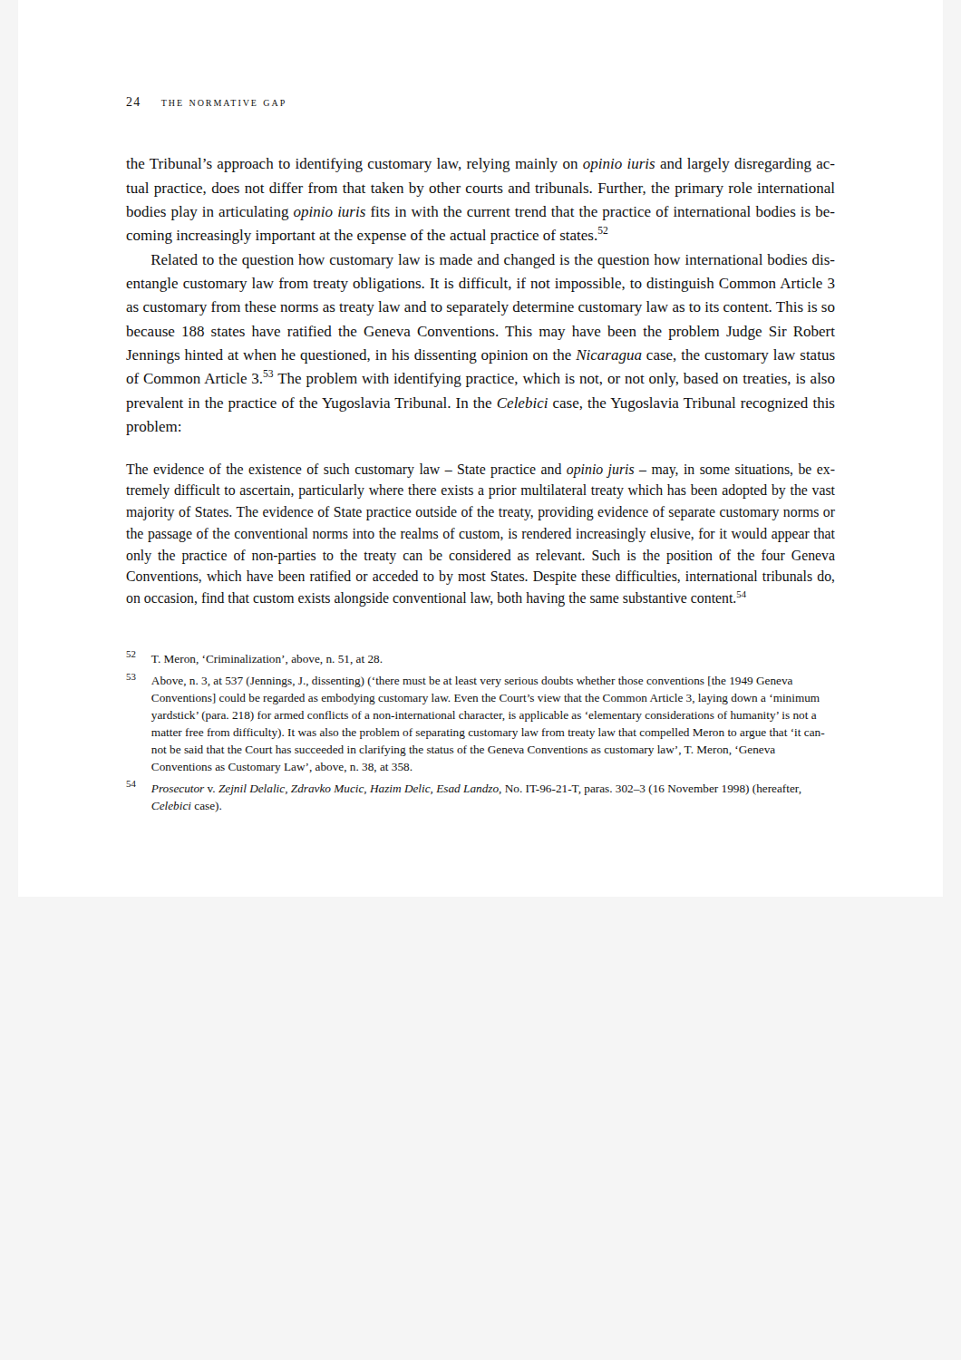24 the normative gap
the Tribunal’s approach to identifying customary law, relying mainly on opinio iuris and largely disregarding actual practice, does not differ from that taken by other courts and tribunals. Further, the primary role international bodies play in articulating opinio iuris fits in with the current trend that the practice of international bodies is becoming increasingly important at the expense of the actual practice of states.52
Related to the question how customary law is made and changed is the question how international bodies disentangle customary law from treaty obligations. It is difficult, if not impossible, to distinguish Common Article 3 as customary from these norms as treaty law and to separately determine customary law as to its content. This is so because 188 states have ratified the Geneva Conventions. This may have been the problem Judge Sir Robert Jennings hinted at when he questioned, in his dissenting opinion on the Nicaragua case, the customary law status of Common Article 3.53 The problem with identifying practice, which is not, or not only, based on treaties, is also prevalent in the practice of the Yugoslavia Tribunal. In the Celebici case, the Yugoslavia Tribunal recognized this problem:
The evidence of the existence of such customary law – State practice and opinio juris – may, in some situations, be extremely difficult to ascertain, particularly where there exists a prior multilateral treaty which has been adopted by the vast majority of States. The evidence of State practice outside of the treaty, providing evidence of separate customary norms or the passage of the conventional norms into the realms of custom, is rendered increasingly elusive, for it would appear that only the practice of non-parties to the treaty can be considered as relevant. Such is the position of the four Geneva Conventions, which have been ratified or acceded to by most States. Despite these difficulties, international tribunals do, on occasion, find that custom exists alongside conventional law, both having the same substantive content.54
T. Meron, ‘Criminalization’, above, n. 51, at 28.
Above, n. 3, at 537 (Jennings, J., dissenting) (‘there must be at least very serious doubts whether those conventions [the 1949 Geneva Conventions] could be regarded as embodying customary law. Even the Court’s view that the Common Article 3, laying down a ‘minimum yardstick’ (para. 218) for armed conflicts of a non-international character, is applicable as ‘elementary considerations of humanity’ is not a matter free from difficulty). It was also the problem of separating customary law from treaty law that compelled Meron to argue that ‘it cannot be said that the Court has succeeded in clarifying the status of the Geneva Conventions as customary law’, T. Meron, ‘Geneva Conventions as Customary Law’, above, n. 38, at 358.
Prosecutor v. Zejnil Delalic, Zdravko Mucic, Hazim Delic, Esad Landzo, No. IT-96-21-T, paras. 302–3 (16 November 1998) (hereafter, Celebici case).